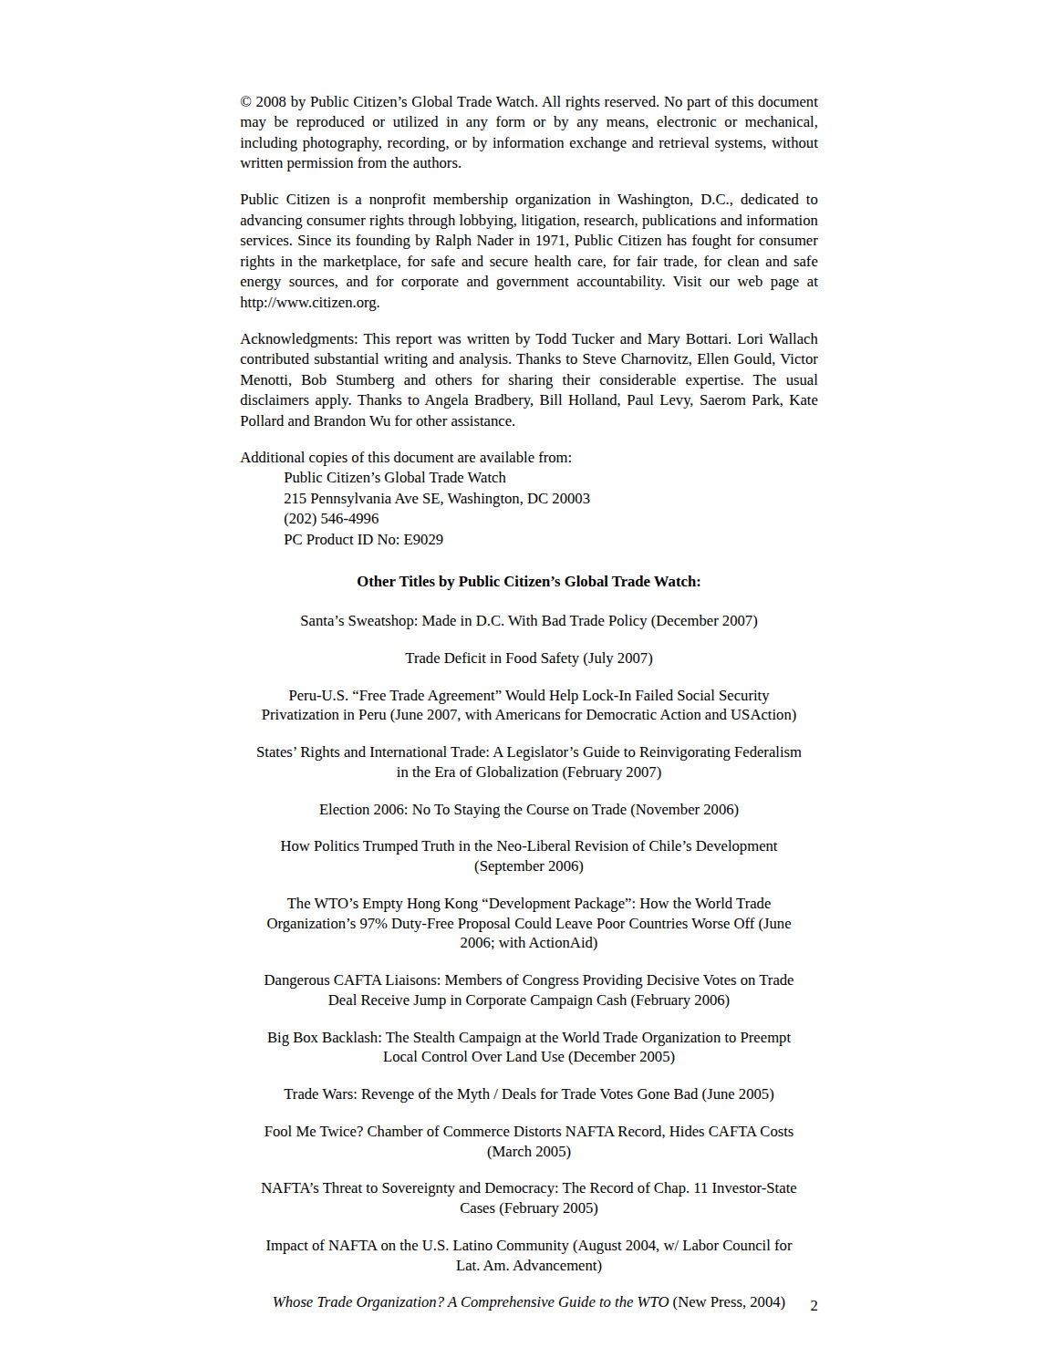© 2008 by Public Citizen’s Global Trade Watch. All rights reserved. No part of this document may be reproduced or utilized in any form or by any means, electronic or mechanical, including photography, recording, or by information exchange and retrieval systems, without written permission from the authors.
Public Citizen is a nonprofit membership organization in Washington, D.C., dedicated to advancing consumer rights through lobbying, litigation, research, publications and information services. Since its founding by Ralph Nader in 1971, Public Citizen has fought for consumer rights in the marketplace, for safe and secure health care, for fair trade, for clean and safe energy sources, and for corporate and government accountability. Visit our web page at http://www.citizen.org.
Acknowledgments: This report was written by Todd Tucker and Mary Bottari. Lori Wallach contributed substantial writing and analysis. Thanks to Steve Charnovitz, Ellen Gould, Victor Menotti, Bob Stumberg and others for sharing their considerable expertise. The usual disclaimers apply. Thanks to Angela Bradbery, Bill Holland, Paul Levy, Saerom Park, Kate Pollard and Brandon Wu for other assistance.
Additional copies of this document are available from:
Public Citizen’s Global Trade Watch
215 Pennsylvania Ave SE, Washington, DC 20003
(202) 546-4996
PC Product ID No: E9029
Other Titles by Public Citizen’s Global Trade Watch:
Santa’s Sweatshop: Made in D.C. With Bad Trade Policy (December 2007)
Trade Deficit in Food Safety (July 2007)
Peru-U.S. “Free Trade Agreement” Would Help Lock-In Failed Social Security Privatization in Peru (June 2007, with Americans for Democratic Action and USAction)
States’ Rights and International Trade: A Legislator’s Guide to Reinvigorating Federalism in the Era of Globalization (February 2007)
Election 2006: No To Staying the Course on Trade (November 2006)
How Politics Trumped Truth in the Neo-Liberal Revision of Chile’s Development (September 2006)
The WTO’s Empty Hong Kong “Development Package”: How the World Trade Organization’s 97% Duty-Free Proposal Could Leave Poor Countries Worse Off (June 2006; with ActionAid)
Dangerous CAFTA Liaisons: Members of Congress Providing Decisive Votes on Trade Deal Receive Jump in Corporate Campaign Cash (February 2006)
Big Box Backlash: The Stealth Campaign at the World Trade Organization to Preempt Local Control Over Land Use (December 2005)
Trade Wars: Revenge of the Myth / Deals for Trade Votes Gone Bad (June 2005)
Fool Me Twice? Chamber of Commerce Distorts NAFTA Record, Hides CAFTA Costs (March 2005)
NAFTA’s Threat to Sovereignty and Democracy: The Record of Chap. 11 Investor-State Cases (February 2005)
Impact of NAFTA on the U.S. Latino Community (August 2004, w/ Labor Council for Lat. Am. Advancement)
Whose Trade Organization? A Comprehensive Guide to the WTO (New Press, 2004)
2